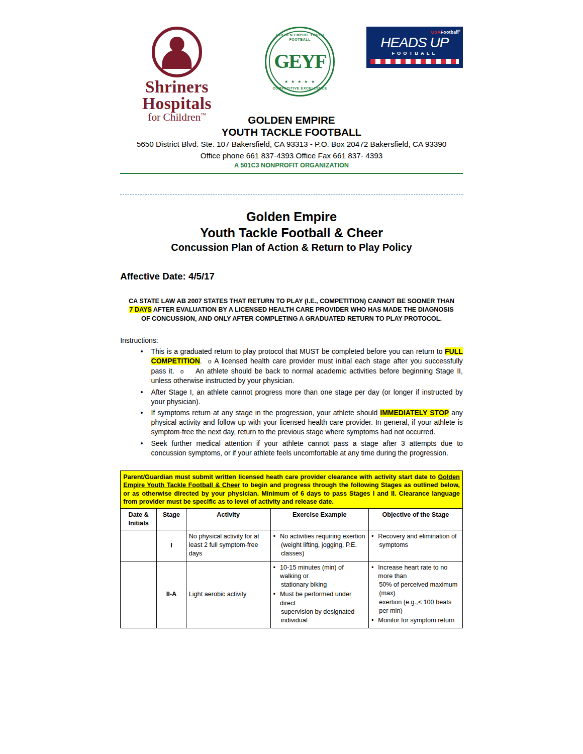Shriners Hospitals for Children™
GOLDEN EMPIRE YOUTH FOOTBALL
GEYF
★ ★ ★ ★ ★
COMPETITIVE EXCELLENCE
SM
USAFootball
HEADS UP
FOOTBALL
GOLDEN EMPIRE
YOUTH TACKLE FOOTBALL
5650 District Blvd. Ste. 107 Bakersfield, CA 93313 - P.O. Box 20472 Bakersfield, CA 93390
Office phone 661 837-4393 Office Fax 661 837- 4393
A 501C3 NONPROFIT ORGANIZATION
Golden Empire
Youth Tackle Football & Cheer
Concussion Plan of Action & Return to Play Policy
Affective Date: 4/5/17
CA STATE LAW AB 2007 STATES THAT RETURN TO PLAY (I.E., COMPETITION) CANNOT BE SOONER THAN 7 DAYS AFTER EVALUATION BY A LICENSED HEALTH CARE PROVIDER WHO HAS MADE THE DIAGNOSIS OF CONCUSSION, AND ONLY AFTER COMPLETING A GRADUATED RETURN TO PLAY PROTOCOL.
Instructions:
This is a graduated return to play protocol that MUST be completed before you can return to FULL COMPETITION. o A licensed health care provider must initial each stage after you successfully pass it. o An athlete should be back to normal academic activities before beginning Stage II, unless otherwise instructed by your physician.
After Stage I, an athlete cannot progress more than one stage per day (or longer if instructed by your physician).
If symptoms return at any stage in the progression, your athlete should IMMEDIATELY STOP any physical activity and follow up with your licensed health care provider. In general, if your athlete is symptom-free the next day, return to the previous stage where symptoms had not occurred.
Seek further medical attention if your athlete cannot pass a stage after 3 attempts due to concussion symptoms, or if your athlete feels uncomfortable at any time during the progression.
| Parent/Guardian must submit written licensed heath care provider clearance with activity start date to Golden Empire Youth Tackle Football & Cheer to begin and progress through the following Stages as outlined below, or as otherwise directed by your physician. Minimum of 6 days to pass Stages I and II. Clearance language from provider must be specific as to level of activity and release date. |
| Date & Initials | Stage | Activity | Exercise Example | Objective of the Stage |
| | I | No physical activity for at least 2 full symptom-free days | No activities requiring exertion (weight lifting, jogging, P.E. classes) | Recovery and elimination of symptoms |
| | II-A | Light aerobic activity | 10-15 minutes (min) of walking or stationary biking Must be performed under direct supervision by designated individual | Increase heart rate to no more than 50% of perceived maximum (max) exertion (e.g.,< 100 beats per min) Monitor for symptom return |